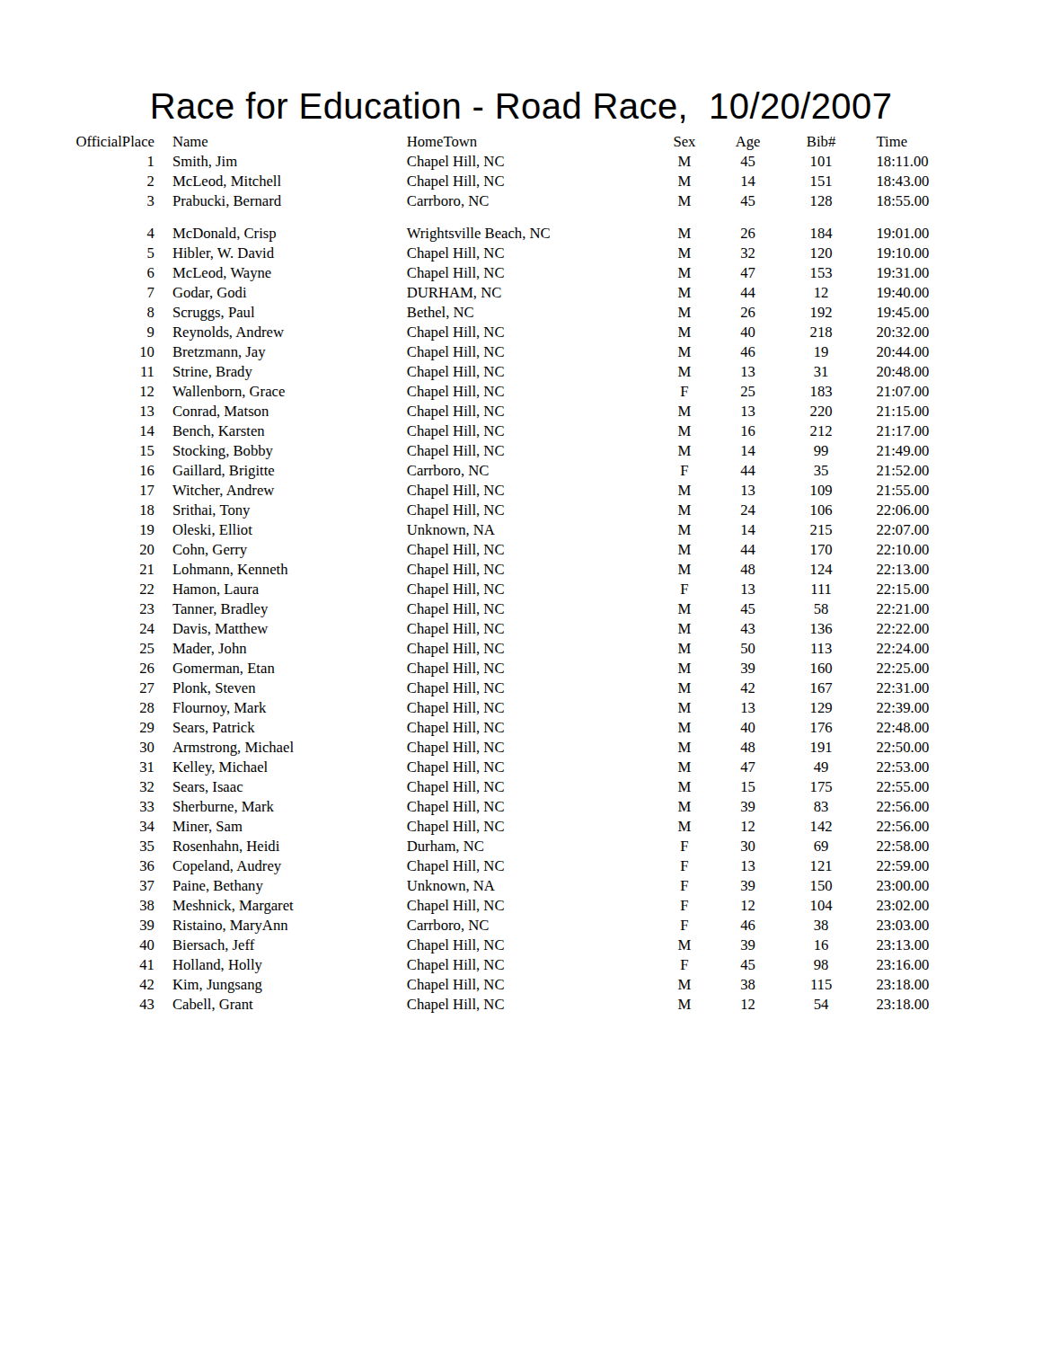Race for Education - Road Race, 10/20/2007
| OfficialPlace | Name | HomeTown | Sex | Age | Bib# | Time |
| --- | --- | --- | --- | --- | --- | --- |
| 1 | Smith, Jim | Chapel Hill, NC | M | 45 | 101 | 18:11.00 |
| 2 | McLeod, Mitchell | Chapel Hill, NC | M | 14 | 151 | 18:43.00 |
| 3 | Prabucki, Bernard | Carrboro, NC | M | 45 | 128 | 18:55.00 |
| 4 | McDonald, Crisp | Wrightsville Beach, NC | M | 26 | 184 | 19:01.00 |
| 5 | Hibler, W. David | Chapel Hill, NC | M | 32 | 120 | 19:10.00 |
| 6 | McLeod, Wayne | Chapel Hill, NC | M | 47 | 153 | 19:31.00 |
| 7 | Godar, Godi | DURHAM, NC | M | 44 | 12 | 19:40.00 |
| 8 | Scruggs, Paul | Bethel, NC | M | 26 | 192 | 19:45.00 |
| 9 | Reynolds, Andrew | Chapel Hill, NC | M | 40 | 218 | 20:32.00 |
| 10 | Bretzmann, Jay | Chapel Hill, NC | M | 46 | 19 | 20:44.00 |
| 11 | Strine, Brady | Chapel Hill, NC | M | 13 | 31 | 20:48.00 |
| 12 | Wallenborn, Grace | Chapel Hill, NC | F | 25 | 183 | 21:07.00 |
| 13 | Conrad, Matson | Chapel Hill, NC | M | 13 | 220 | 21:15.00 |
| 14 | Bench, Karsten | Chapel Hill, NC | M | 16 | 212 | 21:17.00 |
| 15 | Stocking, Bobby | Chapel Hill, NC | M | 14 | 99 | 21:49.00 |
| 16 | Gaillard, Brigitte | Carrboro, NC | F | 44 | 35 | 21:52.00 |
| 17 | Witcher, Andrew | Chapel Hill, NC | M | 13 | 109 | 21:55.00 |
| 18 | Srithai, Tony | Chapel Hill, NC | M | 24 | 106 | 22:06.00 |
| 19 | Oleski, Elliot | Unknown, NA | M | 14 | 215 | 22:07.00 |
| 20 | Cohn, Gerry | Chapel Hill, NC | M | 44 | 170 | 22:10.00 |
| 21 | Lohmann, Kenneth | Chapel Hill, NC | M | 48 | 124 | 22:13.00 |
| 22 | Hamon, Laura | Chapel Hill, NC | F | 13 | 111 | 22:15.00 |
| 23 | Tanner, Bradley | Chapel Hill, NC | M | 45 | 58 | 22:21.00 |
| 24 | Davis, Matthew | Chapel Hill, NC | M | 43 | 136 | 22:22.00 |
| 25 | Mader, John | Chapel Hill, NC | M | 50 | 113 | 22:24.00 |
| 26 | Gomerman, Etan | Chapel Hill, NC | M | 39 | 160 | 22:25.00 |
| 27 | Plonk, Steven | Chapel Hill, NC | M | 42 | 167 | 22:31.00 |
| 28 | Flournoy, Mark | Chapel Hill, NC | M | 13 | 129 | 22:39.00 |
| 29 | Sears, Patrick | Chapel Hill, NC | M | 40 | 176 | 22:48.00 |
| 30 | Armstrong, Michael | Chapel Hill, NC | M | 48 | 191 | 22:50.00 |
| 31 | Kelley, Michael | Chapel Hill, NC | M | 47 | 49 | 22:53.00 |
| 32 | Sears, Isaac | Chapel Hill, NC | M | 15 | 175 | 22:55.00 |
| 33 | Sherburne, Mark | Chapel Hill, NC | M | 39 | 83 | 22:56.00 |
| 34 | Miner, Sam | Chapel Hill, NC | M | 12 | 142 | 22:56.00 |
| 35 | Rosenhahn, Heidi | Durham, NC | F | 30 | 69 | 22:58.00 |
| 36 | Copeland, Audrey | Chapel Hill, NC | F | 13 | 121 | 22:59.00 |
| 37 | Paine, Bethany | Unknown, NA | F | 39 | 150 | 23:00.00 |
| 38 | Meshnick, Margaret | Chapel Hill, NC | F | 12 | 104 | 23:02.00 |
| 39 | Ristaino, MaryAnn | Carrboro, NC | F | 46 | 38 | 23:03.00 |
| 40 | Biersach, Jeff | Chapel Hill, NC | M | 39 | 16 | 23:13.00 |
| 41 | Holland, Holly | Chapel Hill, NC | F | 45 | 98 | 23:16.00 |
| 42 | Kim, Jungsang | Chapel Hill, NC | M | 38 | 115 | 23:18.00 |
| 43 | Cabell, Grant | Chapel Hill, NC | M | 12 | 54 | 23:18.00 |